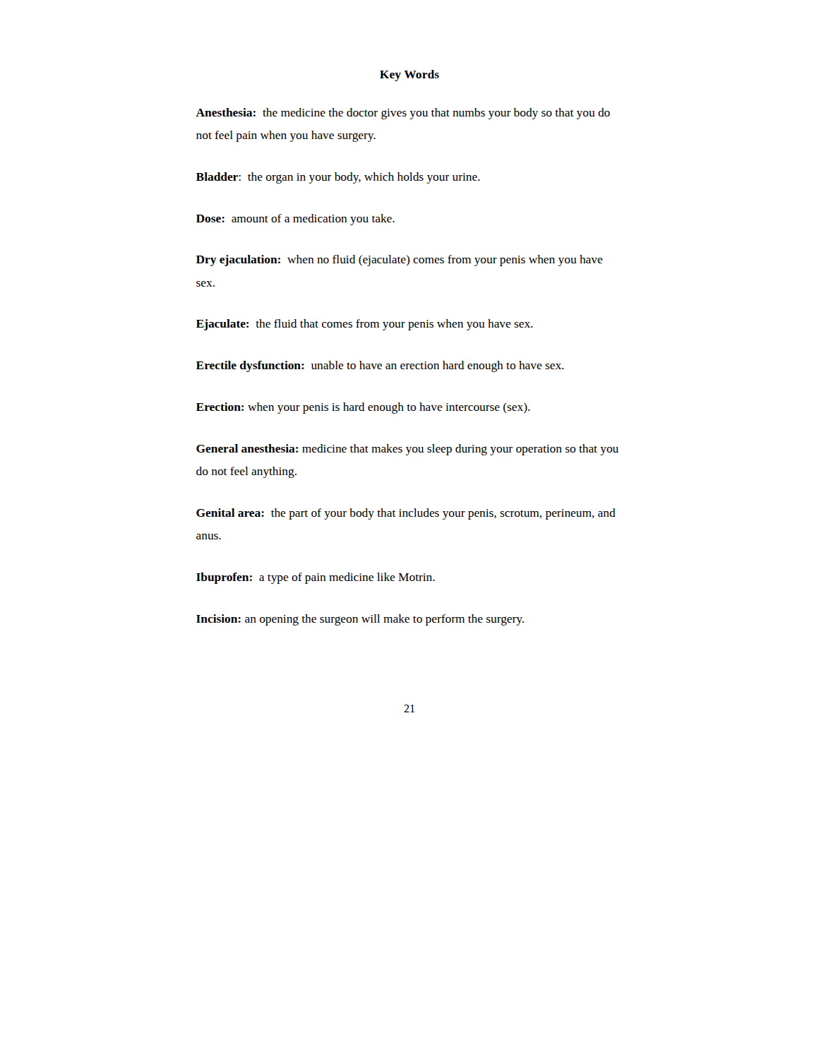Key Words
Anesthesia: the medicine the doctor gives you that numbs your body so that you do not feel pain when you have surgery.
Bladder: the organ in your body, which holds your urine.
Dose: amount of a medication you take.
Dry ejaculation: when no fluid (ejaculate) comes from your penis when you have sex.
Ejaculate: the fluid that comes from your penis when you have sex.
Erectile dysfunction: unable to have an erection hard enough to have sex.
Erection: when your penis is hard enough to have intercourse (sex).
General anesthesia: medicine that makes you sleep during your operation so that you do not feel anything.
Genital area: the part of your body that includes your penis, scrotum, perineum, and anus.
Ibuprofen: a type of pain medicine like Motrin.
Incision: an opening the surgeon will make to perform the surgery.
21